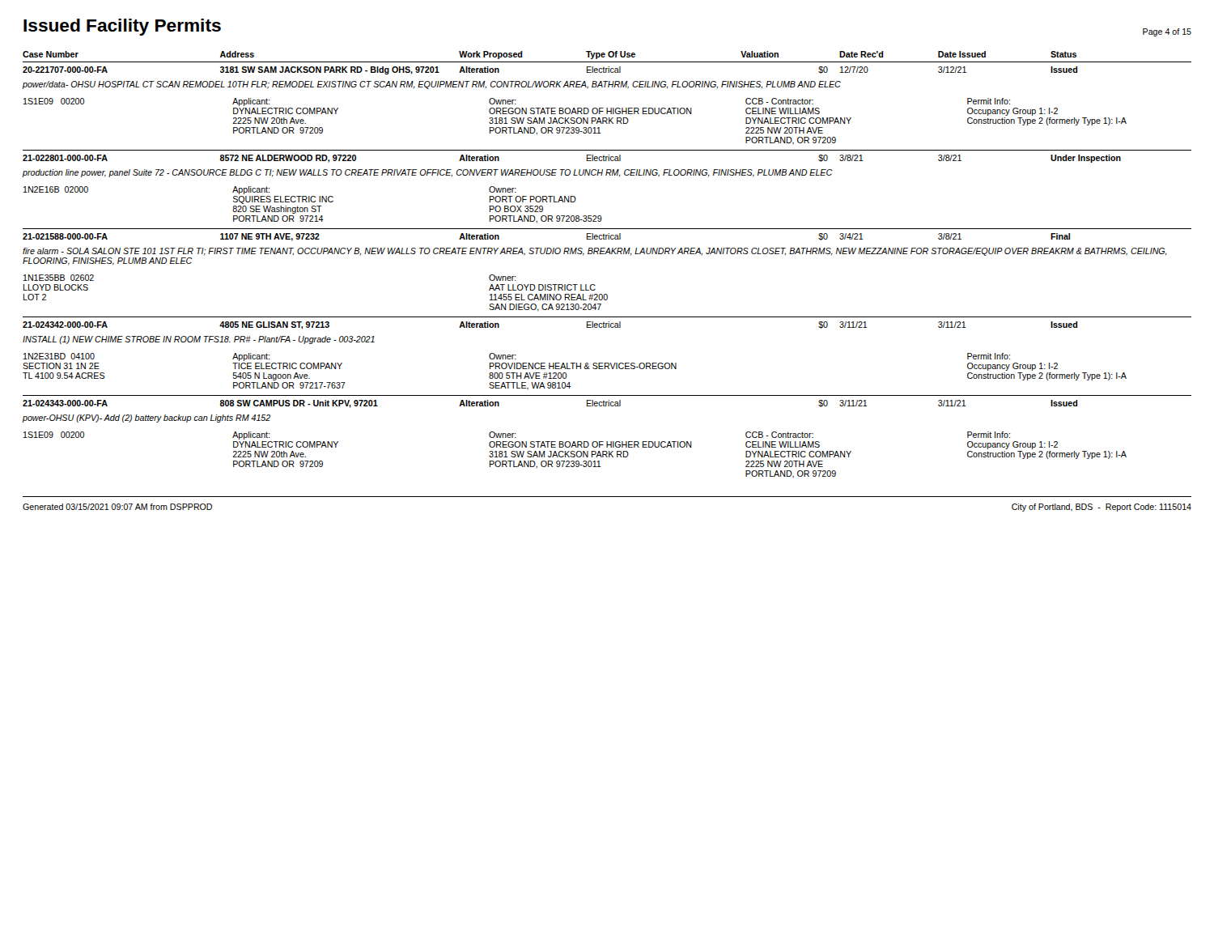Issued Facility Permits
Page 4 of 15
| Case Number | Address | Work Proposed | Type Of Use | Valuation | Date Rec'd | Date Issued | Status |
| --- | --- | --- | --- | --- | --- | --- | --- |
| 20-221707-000-00-FA | 3181 SW SAM JACKSON PARK RD - Bldg OHS, 97201 | Alteration | Electrical | $0 | 12/7/20 | 3/12/21 | Issued |
| power/data- OHSU HOSPITAL CT SCAN REMODEL 10TH FLR; REMODEL EXISTING CT SCAN RM, EQUIPMENT RM, CONTROL/WORK AREA, BATHRM, CEILING, FLOORING, FINISHES, PLUMB AND ELEC |
| / 1S1E09 00200 / Applicant: DYNALECTRIC COMPANY 2225 NW 20th Ave. PORTLAND OR 97209 / Owner: OREGON STATE BOARD OF HIGHER EDUCATION 3181 SW SAM JACKSON PARK RD PORTLAND, OR 97239-3011 / CCB - Contractor: CELINE WILLIAMS DYNALECTRIC COMPANY 2225 NW 20TH AVE PORTLAND, OR 97209 / Permit Info: Occupancy Group 1: I-2 Construction Type 2 (formerly Type 1): I-A / |
| 21-022801-000-00-FA | 8572 NE ALDERWOOD RD, 97220 | Alteration | Electrical | $0 | 3/8/21 | 3/8/21 | Under Inspection |
| production line power, panel Suite 72 - CANSOURCE BLDG C TI; NEW WALLS TO CREATE PRIVATE OFFICE, CONVERT WAREHOUSE TO LUNCH RM, CEILING, FLOORING, FINISHES, PLUMB AND ELEC |
| / 1N2E16B 02000 / Applicant: SQUIRES ELECTRIC INC 820 SE Washington ST PORTLAND OR 97214 / Owner: PORT OF PORTLAND PO BOX 3529 PORTLAND, OR 97208-3529 / / / |
| 21-021588-000-00-FA | 1107 NE 9TH AVE, 97232 | Alteration | Electrical | $0 | 3/4/21 | 3/8/21 | Final |
| fire alarm - SOLA SALON STE 101 1ST FLR TI; FIRST TIME TENANT, OCCUPANCY B, NEW WALLS TO CREATE ENTRY AREA, STUDIO RMS, BREAKRM, LAUNDRY AREA, JANITORS CLOSET, BATHRMS, NEW MEZZANINE FOR STORAGE/EQUIP OVER BREAKRM & BATHRMS, CEILING, FLOORING, FINISHES, PLUMB AND ELEC |
| / 1N1E35BB 02602 LLOYD BLOCKS LOT 2 / / Owner: AAT LLOYD DISTRICT LLC 11455 EL CAMINO REAL #200 SAN DIEGO, CA 92130-2047 / / / |
| 21-024342-000-00-FA | 4805 NE GLISAN ST, 97213 | Alteration | Electrical | $0 | 3/11/21 | 3/11/21 | Issued |
| INSTALL (1) NEW CHIME STROBE IN ROOM TFS18. PR# - Plant/FA - Upgrade - 003-2021 |
| / 1N2E31BD 04100 SECTION 31 1N 2E TL 4100 9.54 ACRES / Applicant: TICE ELECTRIC COMPANY 5405 N Lagoon Ave. PORTLAND OR 97217-7637 / Owner: PROVIDENCE HEALTH & SERVICES-OREGON 800 5TH AVE #1200 SEATTLE, WA 98104 / / Permit Info: Occupancy Group 1: I-2 Construction Type 2 (formerly Type 1): I-A / |
| 21-024343-000-00-FA | 808 SW CAMPUS DR - Unit KPV, 97201 | Alteration | Electrical | $0 | 3/11/21 | 3/11/21 | Issued |
| power-OHSU (KPV)- Add (2) battery backup can Lights RM 4152 |
| / 1S1E09 00200 / Applicant: DYNALECTRIC COMPANY 2225 NW 20th Ave. PORTLAND OR 97209 / Owner: OREGON STATE BOARD OF HIGHER EDUCATION 3181 SW SAM JACKSON PARK RD PORTLAND, OR 97239-3011 / CCB - Contractor: CELINE WILLIAMS DYNALECTRIC COMPANY 2225 NW 20TH AVE PORTLAND, OR 97209 / Permit Info: Occupancy Group 1: I-2 Construction Type 2 (formerly Type 1): I-A / |
Generated 03/15/2021 09:07 AM from DSPPROD
City of Portland, BDS - Report Code: 1115014